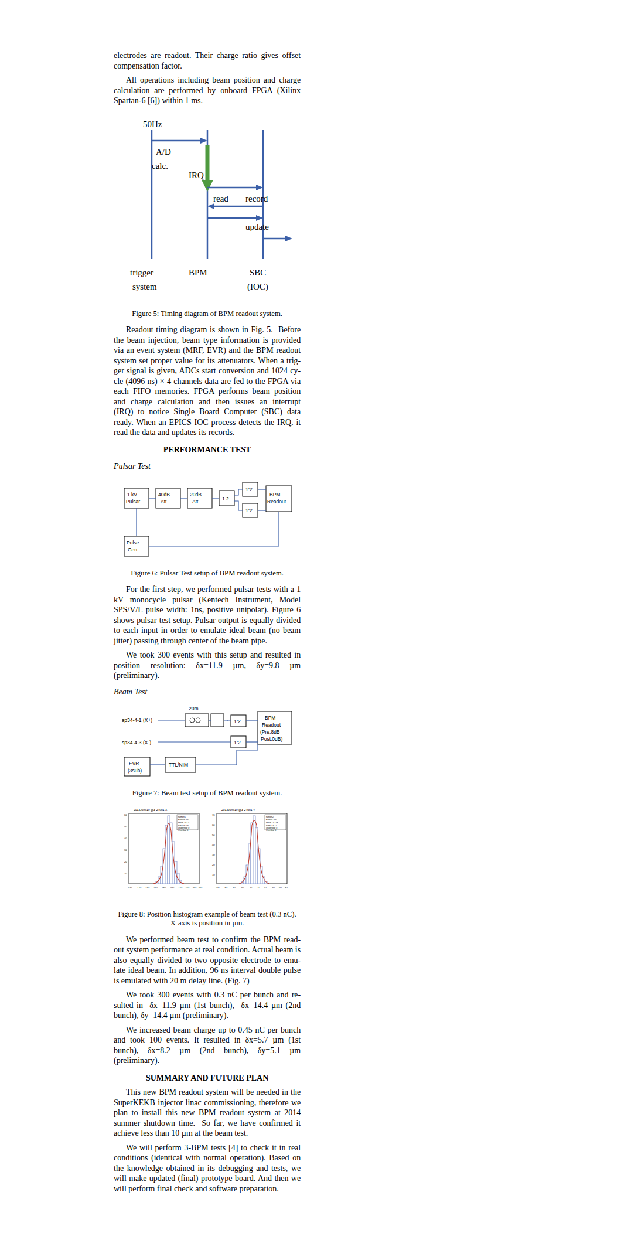electrodes are readout. Their charge ratio gives offset compensation factor.
All operations including beam position and charge calculation are performed by onboard FPGA (Xilinx Spartan-6 [6]) within 1 ms.
50Hz A/D calc. IRQ read record update trigger system BPM SBC (IOC)
Figure 5: Timing diagram of BPM readout system.
Readout timing diagram is shown in Fig. 5. Before the beam injection, beam type information is provided via an event system (MRF, EVR) and the BPM readout system set proper value for its attenuators. When a trigger signal is given, ADCs start conversion and 1024 cycle (4096 ns) × 4 channels data are fed to the FPGA via each FIFO memories. FPGA performs beam position and charge calculation and then issues an interrupt (IRQ) to notice Single Board Computer (SBC) data ready. When an EPICS IOC process detects the IRQ, it read the data and updates its records.
Performance Test
Pulsar Test
1 kV Pulsar 40dB Att. 20dB Att. 1:2 1:2 1:2 BPM Readout Pulse Gen.
Figure 6: Pulsar Test setup of BPM readout system.
For the first step, we performed pulsar tests with a 1 kV monocycle pulsar (Kentech Instrument, Model SPS/V/L pulse width: 1ns, positive unipolar). Figure 6 shows pulsar test setup. Pulsar output is equally divided to each input in order to emulate ideal beam (no beam jitter) passing through center of the beam pipe.
We took 300 events with this setup and resulted in position resolution: δx=11.9 µm, δy=9.8 µm (preliminary).
Beam Test
20m 1:2 1:2 BPM Readout (Pre:8dB Post:0dB) EVR (3sub) TTL/NIM sp34-4-1 (X+) sp34-4-3 (X-)
Figure 7: Beam test setup of BPM readout system.
2013June19 @3-2 run1 X nameh1 Entries 300 Mean 192.5 RMS 9.146 Underflow 0 Overflow 0 60 50 40 30 20 10 100 120 140 160 180 200 220 240 260 280 2013June19 @3-2 run1 Y nameh2 Entries 300 Mean -7.778 RMS 13.22 Underflow 0 Overflow 0 70 60 50 40 30 20 10 -100 -80 -60 -40 -20 0 20 40 60 80
Figure 8: Position histogram example of beam test (0.3 nC). X-axis is position in µm.
We performed beam test to confirm the BPM readout system performance at real condition. Actual beam is also equally divided to two opposite electrode to emulate ideal beam. In addition, 96 ns interval double pulse is emulated with 20 m delay line. (Fig. 7)
We took 300 events with 0.3 nC per bunch and resulted in δx=11.9 µm (1st bunch), δx=14.4 µm (2nd bunch), δy=14.4 µm (preliminary).
We increased beam charge up to 0.45 nC per bunch and took 100 events. It resulted in δx=5.7 µm (1st bunch), δx=8.2 µm (2nd bunch), δy=5.1 µm (preliminary).
Summary and Future Plan
This new BPM readout system will be needed in the SuperKEKB injector linac commissioning, therefore we plan to install this new BPM readout system at 2014 summer shutdown time. So far, we have confirmed it achieve less than 10 µm at the beam test.
We will perform 3-BPM tests [4] to check it in real conditions (identical with normal operation). Based on the knowledge obtained in its debugging and tests, we will make updated (final) prototype board. And then we will perform final check and software preparation.